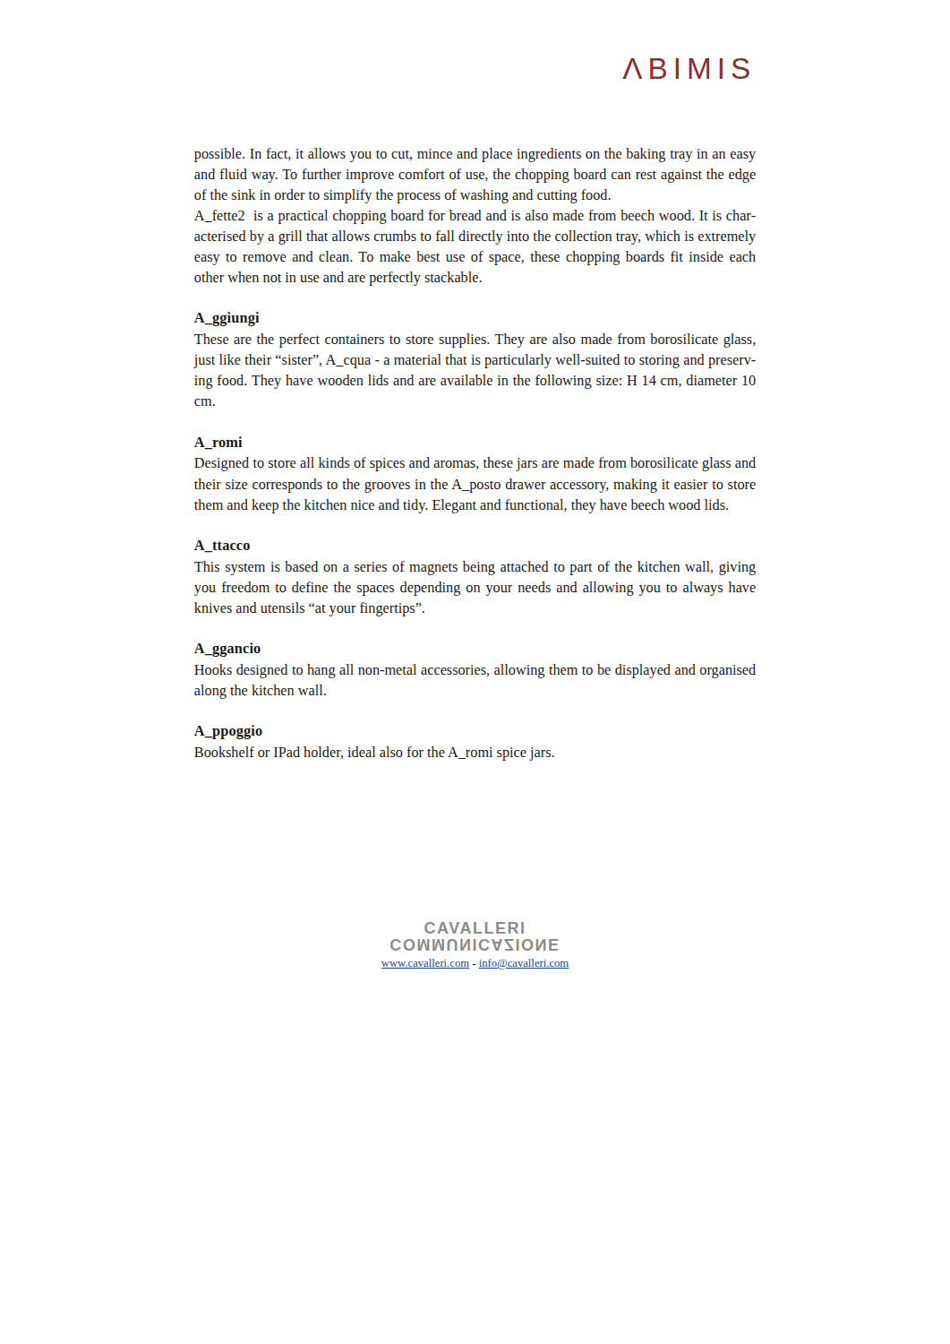ΛBIMIS
possible. In fact, it allows you to cut, mince and place ingredients on the baking tray in an easy and fluid way. To further improve comfort of use, the chopping board can rest against the edge of the sink in order to simplify the process of washing and cutting food.
A_fette2 is a practical chopping board for bread and is also made from beech wood. It is characterised by a grill that allows crumbs to fall directly into the collection tray, which is extremely easy to remove and clean. To make best use of space, these chopping boards fit inside each other when not in use and are perfectly stackable.
A_ggiungi
These are the perfect containers to store supplies. They are also made from borosilicate glass, just like their “sister”, A_cqua - a material that is particularly well-suited to storing and preserving food. They have wooden lids and are available in the following size: H 14 cm, diameter 10 cm.
A_romi
Designed to store all kinds of spices and aromas, these jars are made from borosilicate glass and their size corresponds to the grooves in the A_posto drawer accessory, making it easier to store them and keep the kitchen nice and tidy. Elegant and functional, they have beech wood lids.
A_ttacco
This system is based on a series of magnets being attached to part of the kitchen wall, giving you freedom to define the spaces depending on your needs and allowing you to always have knives and utensils “at your fingertips”.
A_ggancio
Hooks designed to hang all non-metal accessories, allowing them to be displayed and organised along the kitchen wall.
A_ppoggio
Bookshelf or IPad holder, ideal also for the A_romi spice jars.
CAVALLERI
COMMUNICAZIONE
www.cavalleri.com - info@cavalleri.com